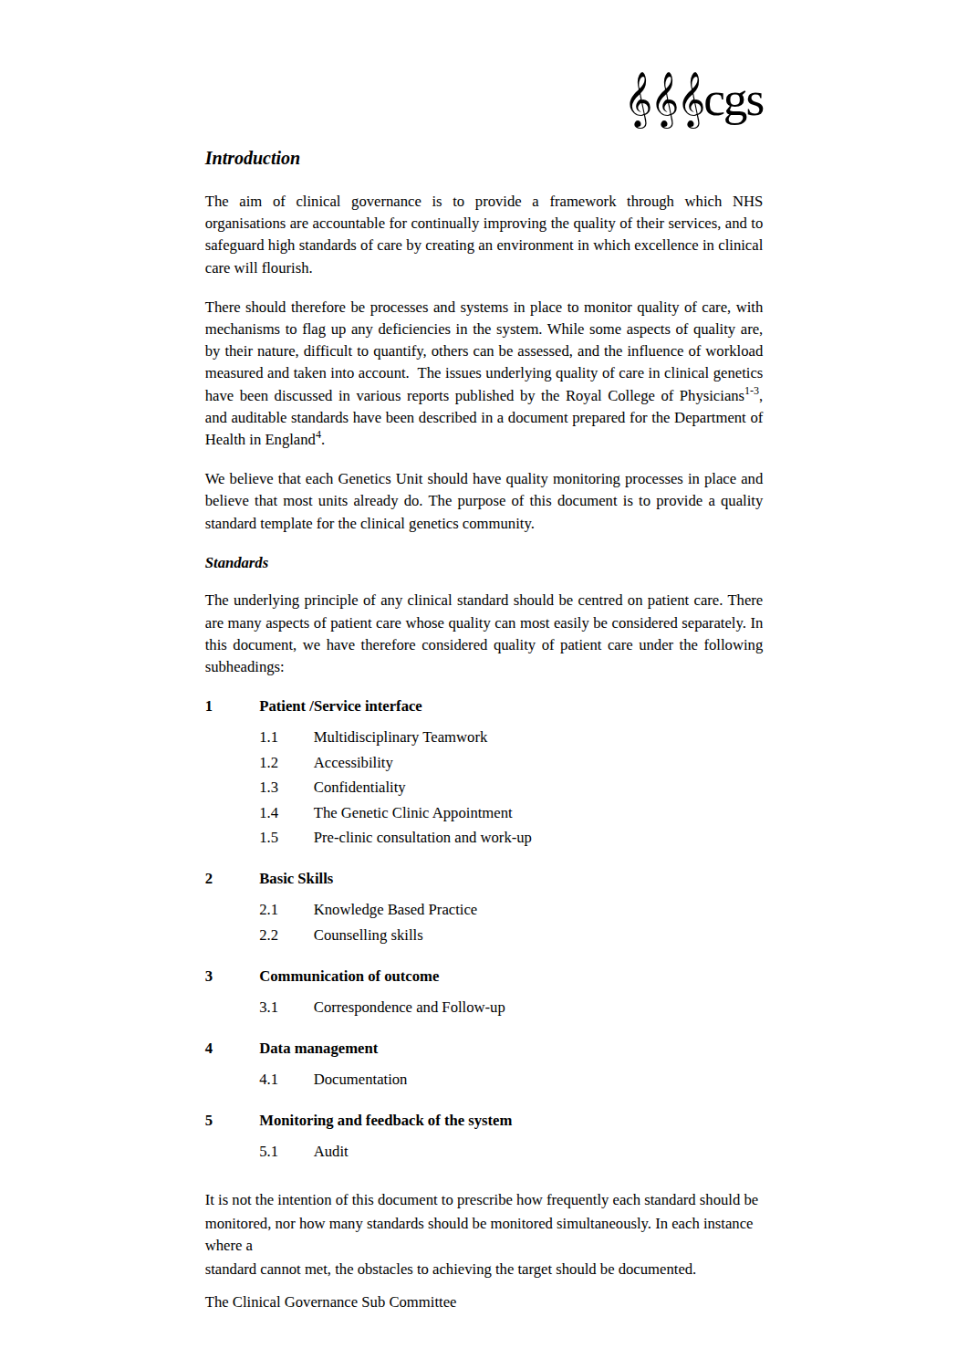𝄞𝄞𝄞cgs
Introduction
The aim of clinical governance is to provide a framework through which NHS organisations are accountable for continually improving the quality of their services, and to safeguard high standards of care by creating an environment in which excellence in clinical care will flourish.
There should therefore be processes and systems in place to monitor quality of care, with mechanisms to flag up any deficiencies in the system. While some aspects of quality are, by their nature, difficult to quantify, others can be assessed, and the influence of workload measured and taken into account. The issues underlying quality of care in clinical genetics have been discussed in various reports published by the Royal College of Physicians1-3, and auditable standards have been described in a document prepared for the Department of Health in England4.
We believe that each Genetics Unit should have quality monitoring processes in place and believe that most units already do. The purpose of this document is to provide a quality standard template for the clinical genetics community.
Standards
The underlying principle of any clinical standard should be centred on patient care. There are many aspects of patient care whose quality can most easily be considered separately. In this document, we have therefore considered quality of patient care under the following subheadings:
1 Patient /Service interface
1.1 Multidisciplinary Teamwork
1.2 Accessibility
1.3 Confidentiality
1.4 The Genetic Clinic Appointment
1.5 Pre-clinic consultation and work-up
2 Basic Skills
2.1 Knowledge Based Practice
2.2 Counselling skills
3 Communication of outcome
3.1 Correspondence and Follow-up
4 Data management
4.1 Documentation
5 Monitoring and feedback of the system
5.1 Audit
It is not the intention of this document to prescribe how frequently each standard should be
monitored, nor how many standards should be monitored simultaneously. In each instance where a
standard cannot met, the obstacles to achieving the target should be documented.
The Clinical Governance Sub Committee